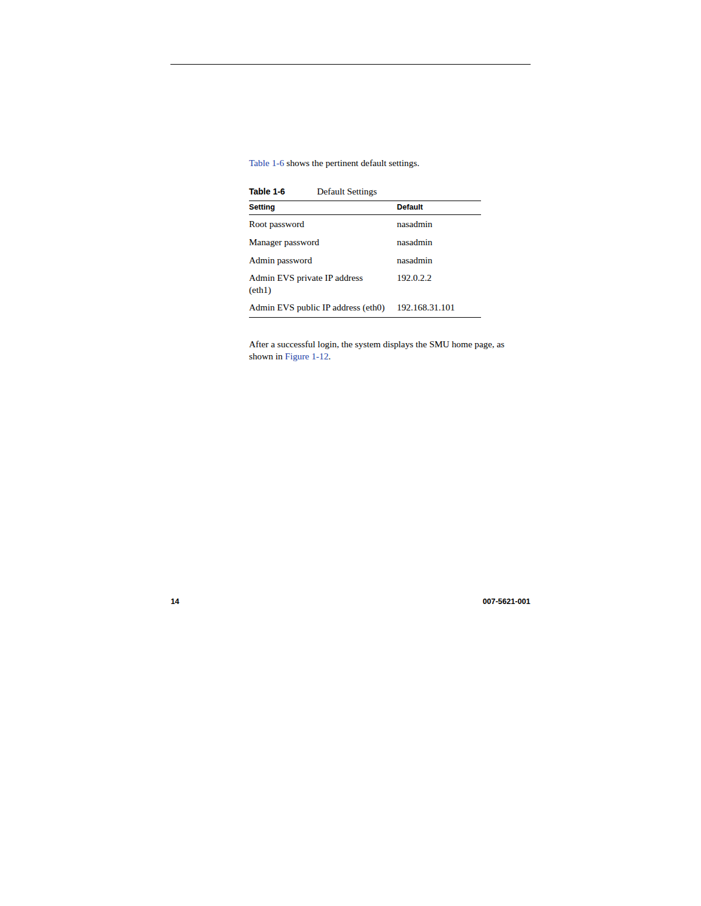Table 1-6 shows the pertinent default settings.
Table 1-6 Default Settings
| Setting | Default |
| --- | --- |
| Root password | nasadmin |
| Manager password | nasadmin |
| Admin password | nasadmin |
| Admin EVS private IP address (eth1) | 192.0.2.2 |
| Admin EVS public IP address (eth0) | 192.168.31.101 |
After a successful login, the system displays the SMU home page, as shown in Figure 1-12.
14 007-5621-001